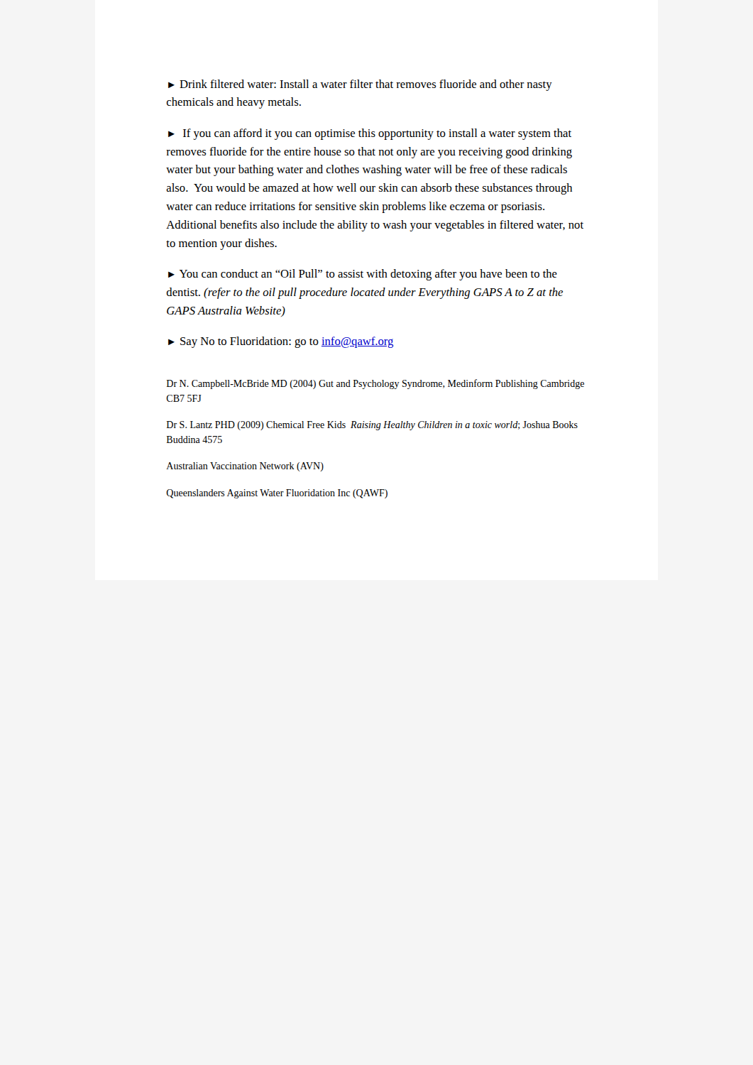► Drink filtered water: Install a water filter that removes fluoride and other nasty chemicals and heavy metals.
► If you can afford it you can optimise this opportunity to install a water system that removes fluoride for the entire house so that not only are you receiving good drinking water but your bathing water and clothes washing water will be free of these radicals also. You would be amazed at how well our skin can absorb these substances through water can reduce irritations for sensitive skin problems like eczema or psoriasis. Additional benefits also include the ability to wash your vegetables in filtered water, not to mention your dishes.
► You can conduct an “Oil Pull” to assist with detoxing after you have been to the dentist. (refer to the oil pull procedure located under Everything GAPS A to Z at the GAPS Australia Website)
► Say No to Fluoridation: go to info@qawf.org
Dr N. Campbell-McBride MD (2004) Gut and Psychology Syndrome, Medinform Publishing Cambridge CB7 5FJ
Dr S. Lantz PHD (2009) Chemical Free Kids Raising Healthy Children in a toxic world; Joshua Books Buddina 4575
Australian Vaccination Network (AVN)
Queenslanders Against Water Fluoridation Inc (QAWF)